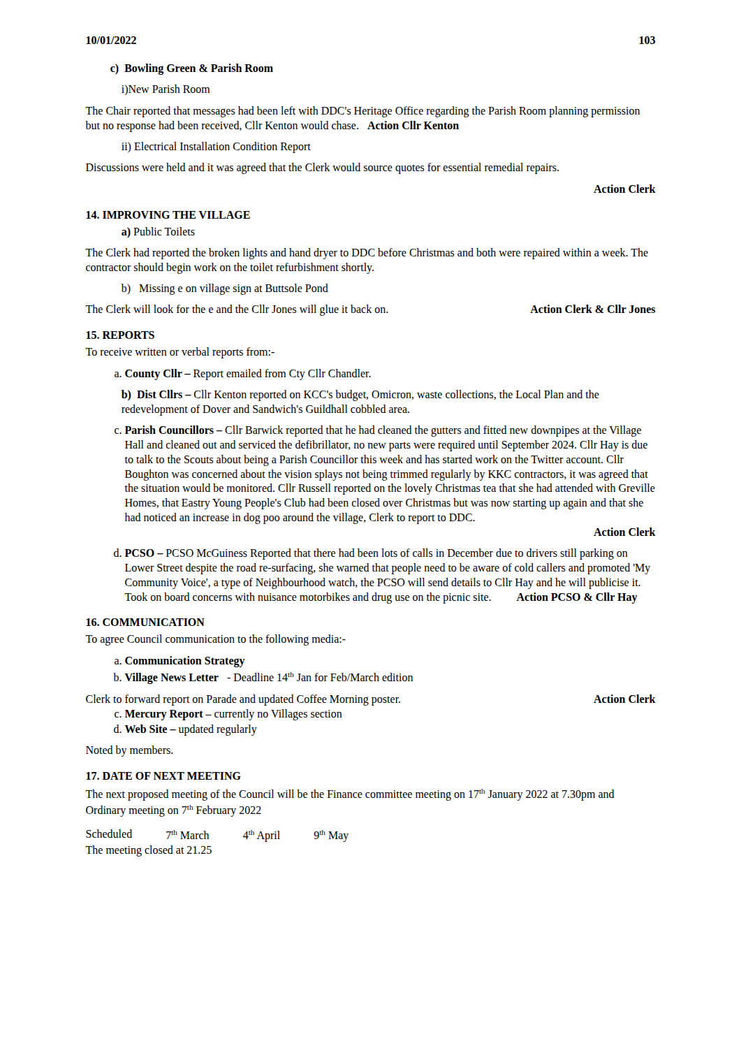10/01/2022 103
c) Bowling Green & Parish Room
i)New Parish Room
The Chair reported that messages had been left with DDC's Heritage Office regarding the Parish Room planning permission but no response had been received, Cllr Kenton would chase. Action Cllr Kenton
ii) Electrical Installation Condition Report
Discussions were held and it was agreed that the Clerk would source quotes for essential remedial repairs.
Action Clerk
14. IMPROVING THE VILLAGE
a) Public Toilets
The Clerk had reported the broken lights and hand dryer to DDC before Christmas and both were repaired within a week. The contractor should begin work on the toilet refurbishment shortly.
b) Missing e on village sign at Buttsole Pond
The Clerk will look for the e and the Cllr Jones will glue it back on. Action Clerk & Cllr Jones
15. REPORTS
To receive written or verbal reports from:-
County Cllr – Report emailed from Cty Cllr Chandler.
b) Dist Cllrs – Cllr Kenton reported on KCC's budget, Omicron, waste collections, the Local Plan and the redevelopment of Dover and Sandwich's Guildhall cobbled area.
Parish Councillors – Cllr Barwick reported that he had cleaned the gutters and fitted new downpipes at the Village Hall and cleaned out and serviced the defibrillator, no new parts were required until September 2024. Cllr Hay is due to talk to the Scouts about being a Parish Councillor this week and has started work on the Twitter account. Cllr Boughton was concerned about the vision splays not being trimmed regularly by KKC contractors, it was agreed that the situation would be monitored. Cllr Russell reported on the lovely Christmas tea that she had attended with Greville Homes, that Eastry Young People's Club had been closed over Christmas but was now starting up again and that she had noticed an increase in dog poo around the village, Clerk to report to DDC.
Action Clerk
PCSO – PCSO McGuiness Reported that there had been lots of calls in December due to drivers still parking on Lower Street despite the road re-surfacing, she warned that people need to be aware of cold callers and promoted 'My Community Voice', a type of Neighbourhood watch, the PCSO will send details to Cllr Hay and he will publicise it. Took on board concerns with nuisance motorbikes and drug use on the picnic site. Action PCSO & Cllr Hay
16. COMMUNICATION
To agree Council communication to the following media:-
Communication Strategy
Village News Letter - Deadline 14th Jan for Feb/March edition
Clerk to forward report on Parade and updated Coffee Morning poster. Action Clerk
Mercury Report – currently no Villages section
Web Site – updated regularly
Noted by members.
17. DATE OF NEXT MEETING
The next proposed meeting of the Council will be the Finance committee meeting on 17th January 2022 at 7.30pm and Ordinary meeting on 7th February 2022
Scheduled 7th March 4th April 9th May
The meeting closed at 21.25